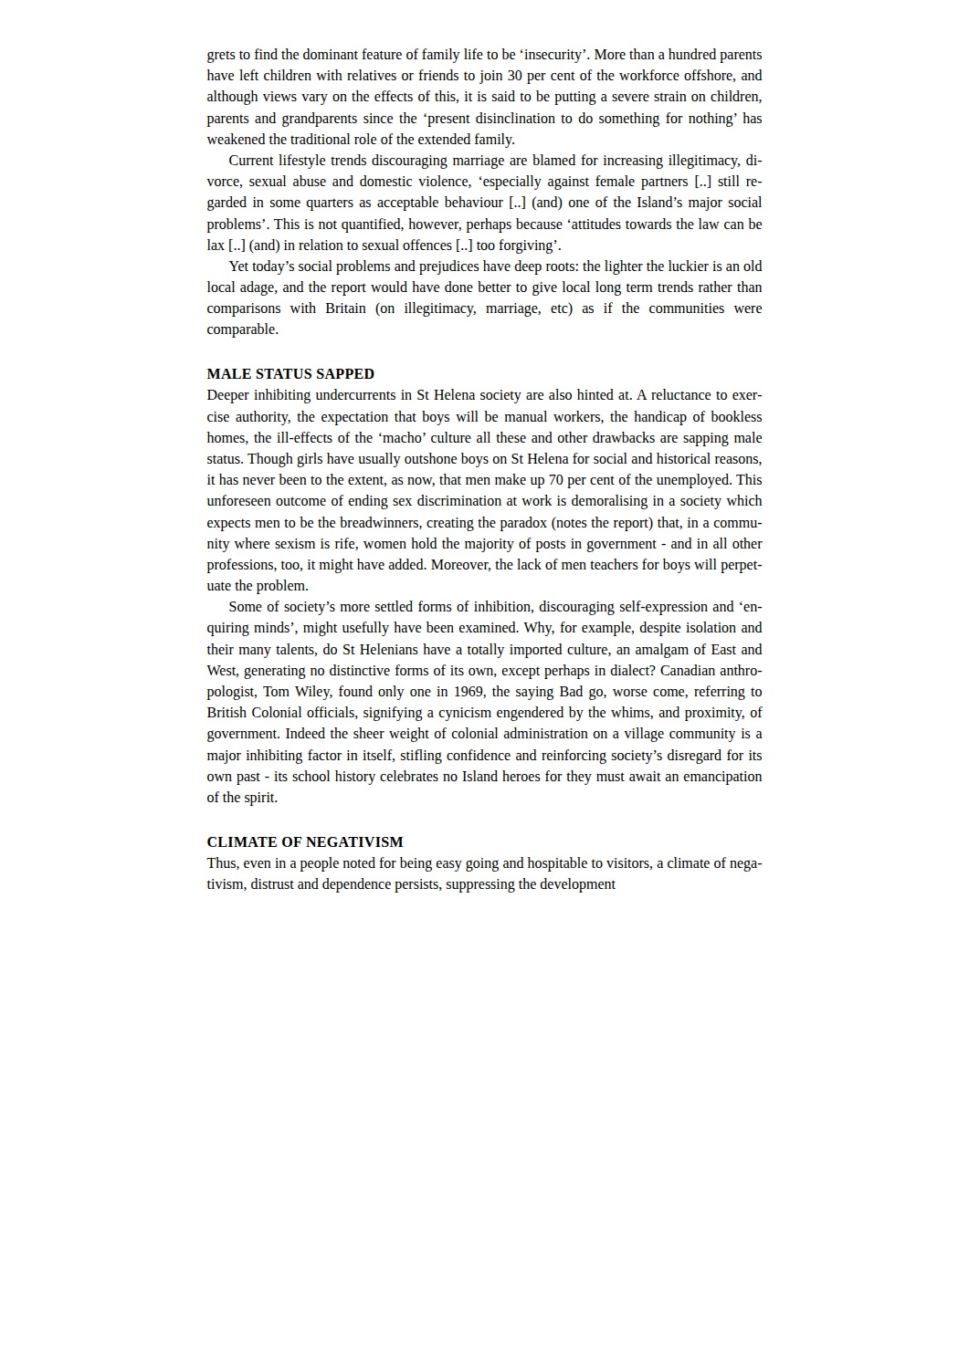grets to find the dominant feature of family life to be ‘insecurity’. More than a hundred parents have left children with relatives or friends to join 30 per cent of the workforce offshore, and although views vary on the effects of this, it is said to be putting a severe strain on children, parents and grandparents since the ‘present disinclination to do something for nothing’ has weakened the traditional role of the extended family.
Current lifestyle trends discouraging marriage are blamed for increasing illegitimacy, divorce, sexual abuse and domestic violence, ‘especially against female partners [..] still regarded in some quarters as acceptable behaviour [..] (and) one of the Island’s major social problems’. This is not quantified, however, perhaps because ‘attitudes towards the law can be lax [..] (and) in relation to sexual offences [..] too forgiving’.
Yet today’s social problems and prejudices have deep roots: the lighter the luckier is an old local adage, and the report would have done better to give local long term trends rather than comparisons with Britain (on illegitimacy, marriage, etc) as if the communities were comparable.
Male status sapped
Deeper inhibiting undercurrents in St Helena society are also hinted at. A reluctance to exercise authority, the expectation that boys will be manual workers, the handicap of bookless homes, the ill-effects of the ‘macho’ culture all these and other drawbacks are sapping male status. Though girls have usually outshone boys on St Helena for social and historical reasons, it has never been to the extent, as now, that men make up 70 per cent of the unemployed. This unforeseen outcome of ending sex discrimination at work is demoralising in a society which expects men to be the breadwinners, creating the paradox (notes the report) that, in a community where sexism is rife, women hold the majority of posts in government - and in all other professions, too, it might have added. Moreover, the lack of men teachers for boys will perpetuate the problem.
Some of society’s more settled forms of inhibition, discouraging self-expression and ‘enquiring minds’, might usefully have been examined. Why, for example, despite isolation and their many talents, do St Helenians have a totally imported culture, an amalgam of East and West, generating no distinctive forms of its own, except perhaps in dialect? Canadian anthropologist, Tom Wiley, found only one in 1969, the saying Bad go, worse come, referring to British Colonial officials, signifying a cynicism engendered by the whims, and proximity, of government. Indeed the sheer weight of colonial administration on a village community is a major inhibiting factor in itself, stifling confidence and reinforcing society’s disregard for its own past - its school history celebrates no Island heroes for they must await an emancipation of the spirit.
Climate of negativism
Thus, even in a people noted for being easy going and hospitable to visitors, a climate of negativism, distrust and dependence persists, suppressing the development